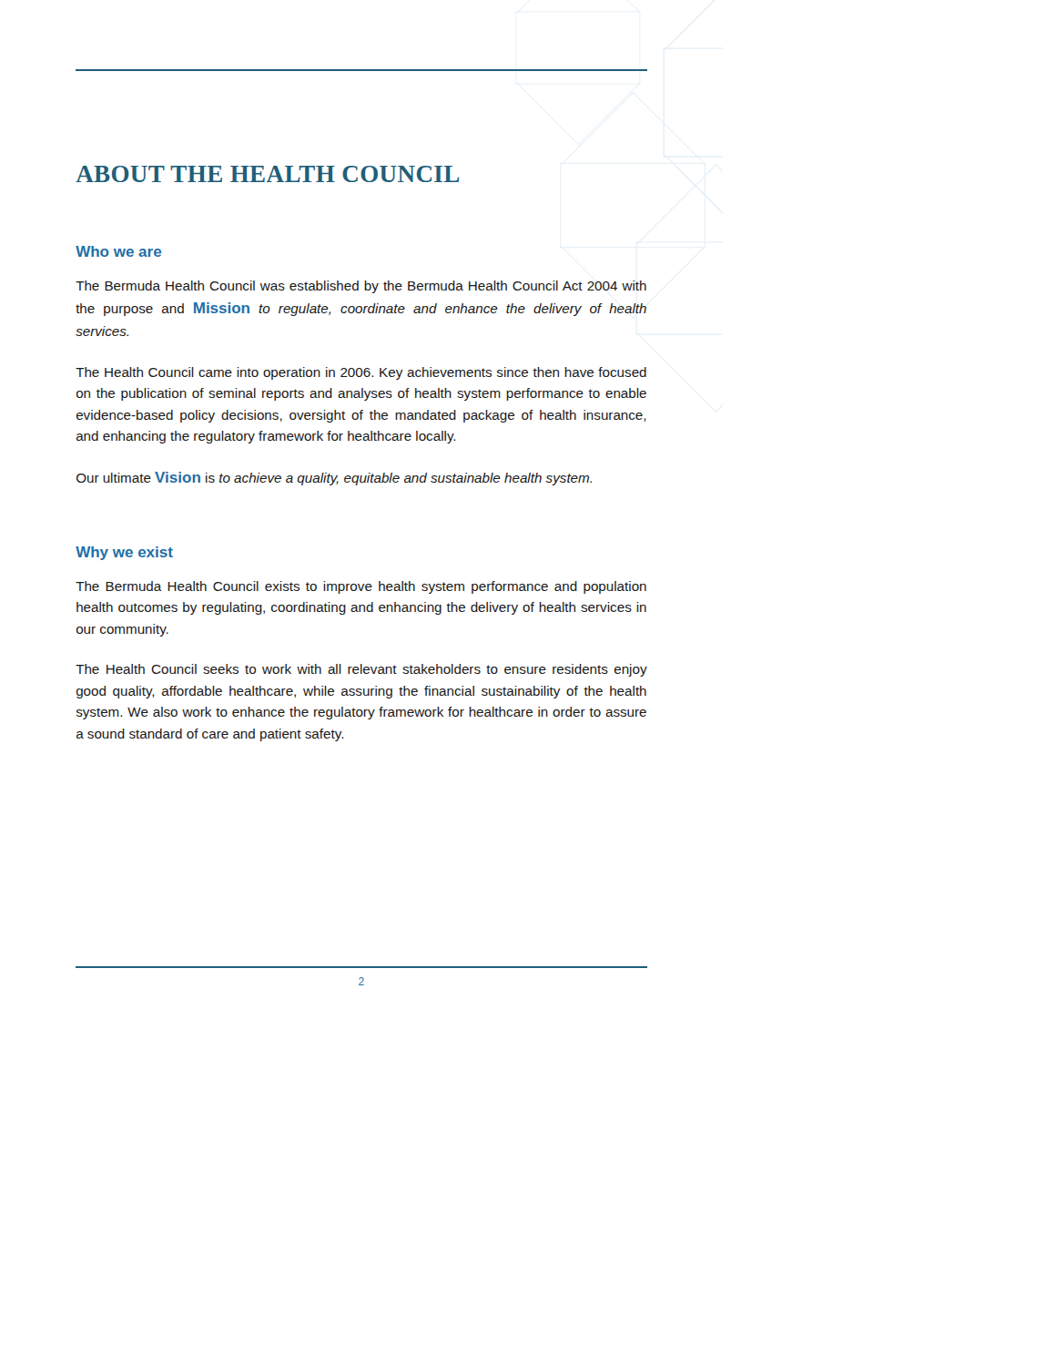ABOUT THE HEALTH COUNCIL
Who we are
The Bermuda Health Council was established by the Bermuda Health Council Act 2004 with the purpose and Mission to regulate, coordinate and enhance the delivery of health services.
The Health Council came into operation in 2006. Key achievements since then have focused on the publication of seminal reports and analyses of health system performance to enable evidence-based policy decisions, oversight of the mandated package of health insurance, and enhancing the regulatory framework for healthcare locally.
Our ultimate Vision is to achieve a quality, equitable and sustainable health system.
Why we exist
The Bermuda Health Council exists to improve health system performance and population health outcomes by regulating, coordinating and enhancing the delivery of health services in our community.
The Health Council seeks to work with all relevant stakeholders to ensure residents enjoy good quality, affordable healthcare, while assuring the financial sustainability of the health system. We also work to enhance the regulatory framework for healthcare in order to assure a sound standard of care and patient safety.
2